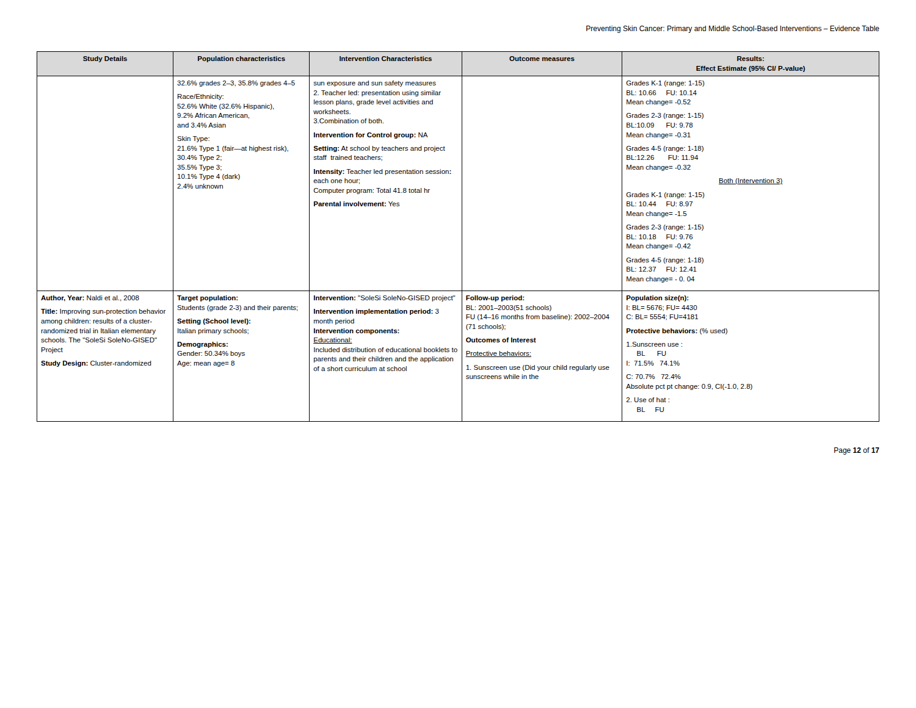Preventing Skin Cancer: Primary and Middle School-Based Interventions – Evidence Table
| Study Details | Population characteristics | Intervention Characteristics | Outcome measures | Results: Effect Estimate (95% CI/ P-value) |
| --- | --- | --- | --- | --- |
| | 32.6% grades 2–3, 35.8% grades 4–5 Race/Ethnicity: 52.6% White (32.6% Hispanic), 9.2% African American, and 3.4% Asian Skin Type: 21.6% Type 1 (fair—at highest risk), 30.4% Type 2; 35.5% Type 3; 10.1% Type 4 (dark) 2.4% unknown | sun exposure and sun safety measures 2. Teacher led: presentation using similar lesson plans, grade level activities and worksheets. 3.Combination of both. Intervention for Control group: NA Setting: At school by teachers and project staff trained teachers; Intensity: Teacher led presentation session : each one hour; Computer program: Total 41.8 total hr Parental involvement: Yes | | Grades K-1 (range: 1-15) BL: 10.66 FU: 10.14 Mean change= -0.52 Grades 2-3 (range: 1-15) BL:10.09 FU: 9.78 Mean change= -0.31 Grades 4-5 (range: 1-18) BL:12.26 FU: 11.94 Mean change= -0.32 Both (Intervention 3) Grades K-1 (range: 1-15) BL: 10.44 FU: 8.97 Mean change= -1.5 Grades 2-3 (range: 1-15) BL: 10.18 FU: 9.76 Mean change= -0.42 Grades 4-5 (range: 1-18) BL: 12.37 FU: 12.41 Mean change= - 0. 04 |
| Author, Year: Naldi et al., 2008 Title: Improving sun-protection behavior among children: results of a cluster-randomized trial in Italian elementary schools. The "SoleSi SoleNo-GISED" Project Study Design: Cluster-randomized | Target population: Students (grade 2-3) and their parents; Setting (School level): Italian primary schools; Demographics: Gender: 50.34% boys Age: mean age= 8 | Intervention: "SoleSi SoleNo-GISED project" Intervention implementation period: 3 month period Intervention components: Educational: Included distribution of educational booklets to parents and their children and the application of a short curriculum at school | Follow-up period: BL: 2001–2003(51 schools) FU (14–16 months from baseline): 2002–2004 (71 schools); Outcomes of Interest Protective behaviors: 1. Sunscreen use (Did your child regularly use sunscreens while in the | Population size(n): I: BL= 5676; FU= 4430 C: BL= 5554; FU=4181 Protective behaviors: (% used) 1.Sunscreen use : BL FU I: 71.5% 74.1% C: 70.7% 72.4% Absolute pct pt change: 0.9, CI(-1.0, 2.8) 2. Use of hat : BL FU |
Page 12 of 17